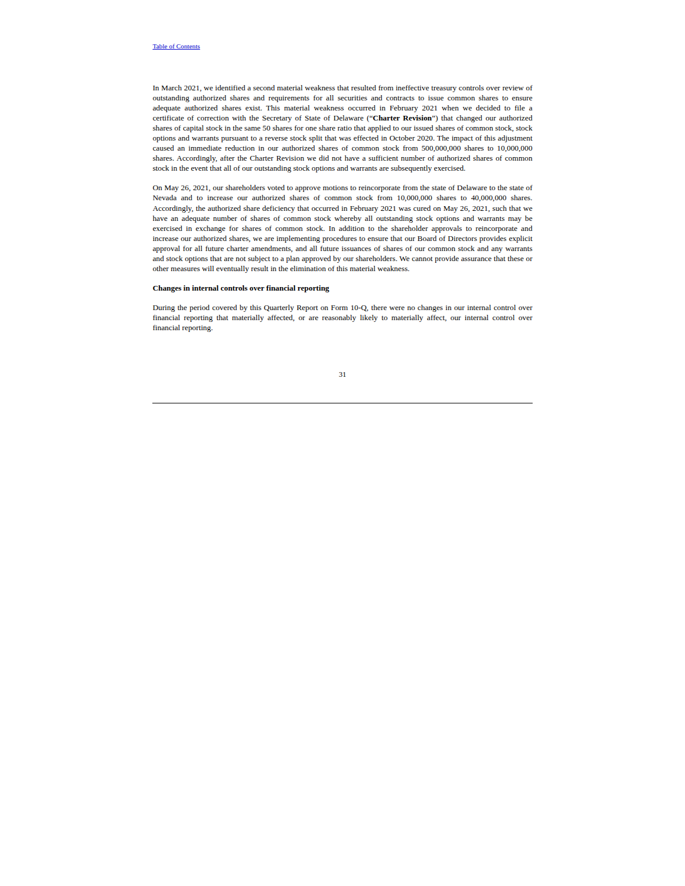Table of Contents
In March 2021, we identified a second material weakness that resulted from ineffective treasury controls over review of outstanding authorized shares and requirements for all securities and contracts to issue common shares to ensure adequate authorized shares exist. This material weakness occurred in February 2021 when we decided to file a certificate of correction with the Secretary of State of Delaware (“Charter Revision”) that changed our authorized shares of capital stock in the same 50 shares for one share ratio that applied to our issued shares of common stock, stock options and warrants pursuant to a reverse stock split that was effected in October 2020. The impact of this adjustment caused an immediate reduction in our authorized shares of common stock from 500,000,000 shares to 10,000,000 shares. Accordingly, after the Charter Revision we did not have a sufficient number of authorized shares of common stock in the event that all of our outstanding stock options and warrants are subsequently exercised.
On May 26, 2021, our shareholders voted to approve motions to reincorporate from the state of Delaware to the state of Nevada and to increase our authorized shares of common stock from 10,000,000 shares to 40,000,000 shares. Accordingly, the authorized share deficiency that occurred in February 2021 was cured on May 26, 2021, such that we have an adequate number of shares of common stock whereby all outstanding stock options and warrants may be exercised in exchange for shares of common stock. In addition to the shareholder approvals to reincorporate and increase our authorized shares, we are implementing procedures to ensure that our Board of Directors provides explicit approval for all future charter amendments, and all future issuances of shares of our common stock and any warrants and stock options that are not subject to a plan approved by our shareholders. We cannot provide assurance that these or other measures will eventually result in the elimination of this material weakness.
Changes in internal controls over financial reporting
During the period covered by this Quarterly Report on Form 10-Q, there were no changes in our internal control over financial reporting that materially affected, or are reasonably likely to materially affect, our internal control over financial reporting.
31